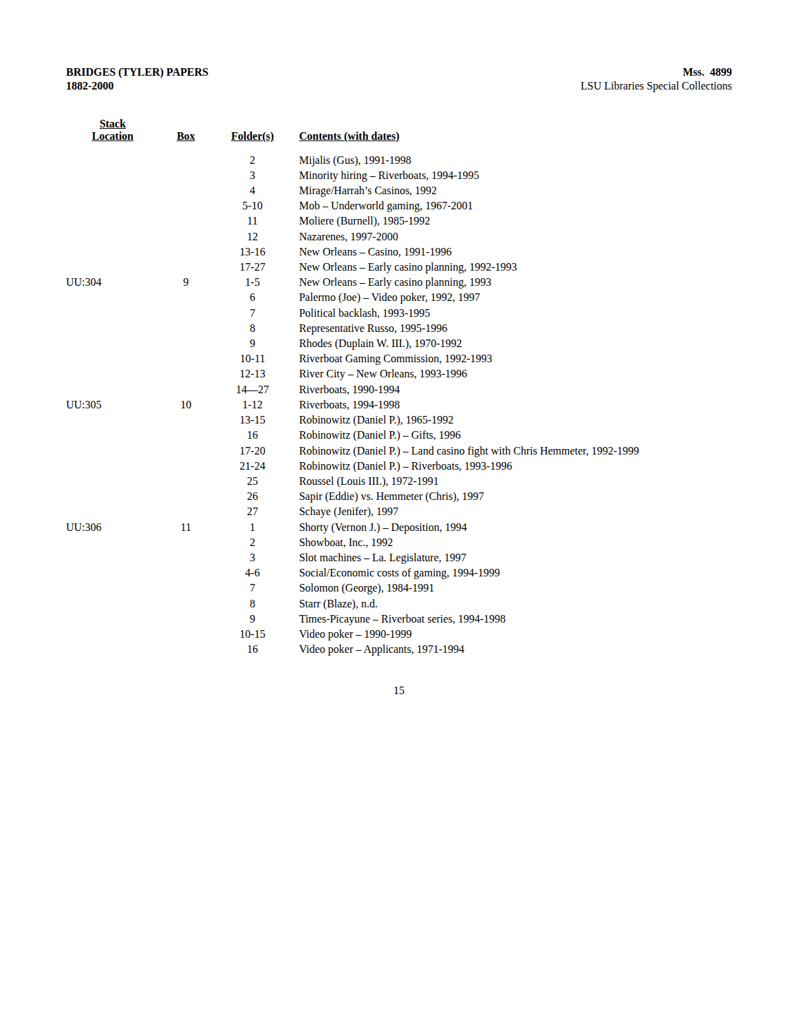BRIDGES (TYLER) PAPERS Mss. 4899
1882-2000 LSU Libraries Special Collections
| Stack Location | Box | Folder(s) | Contents (with dates) |
| --- | --- | --- | --- |
| | | 2 | Mijalis (Gus), 1991-1998 |
| | | 3 | Minority hiring – Riverboats, 1994-1995 |
| | | 4 | Mirage/Harrah’s Casinos, 1992 |
| | | 5-10 | Mob – Underworld gaming, 1967-2001 |
| | | 11 | Moliere (Burnell), 1985-1992 |
| | | 12 | Nazarenes, 1997-2000 |
| | | 13-16 | New Orleans – Casino, 1991-1996 |
| | | 17-27 | New Orleans – Early casino planning, 1992-1993 |
| UU:304 | 9 | 1-5 | New Orleans – Early casino planning, 1993 |
| | | 6 | Palermo (Joe) – Video poker, 1992, 1997 |
| | | 7 | Political backlash, 1993-1995 |
| | | 8 | Representative Russo, 1995-1996 |
| | | 9 | Rhodes (Duplain W. III.), 1970-1992 |
| | | 10-11 | Riverboat Gaming Commission, 1992-1993 |
| | | 12-13 | River City – New Orleans, 1993-1996 |
| | | 14—27 | Riverboats, 1990-1994 |
| UU:305 | 10 | 1-12 | Riverboats, 1994-1998 |
| | | 13-15 | Robinowitz (Daniel P.), 1965-1992 |
| | | 16 | Robinowitz (Daniel P.) – Gifts, 1996 |
| | | 17-20 | Robinowitz (Daniel P.) – Land casino fight with Chris Hemmeter, 1992-1999 |
| | | 21-24 | Robinowitz (Daniel P.) – Riverboats, 1993-1996 |
| | | 25 | Roussel (Louis III.), 1972-1991 |
| | | 26 | Sapir (Eddie) vs. Hemmeter (Chris), 1997 |
| | | 27 | Schaye (Jenifer), 1997 |
| UU:306 | 11 | 1 | Shorty (Vernon J.) – Deposition, 1994 |
| | | 2 | Showboat, Inc., 1992 |
| | | 3 | Slot machines – La. Legislature, 1997 |
| | | 4-6 | Social/Economic costs of gaming, 1994-1999 |
| | | 7 | Solomon (George), 1984-1991 |
| | | 8 | Starr (Blaze), n.d. |
| | | 9 | Times-Picayune – Riverboat series, 1994-1998 |
| | | 10-15 | Video poker – 1990-1999 |
| | | 16 | Video poker – Applicants, 1971-1994 |
15